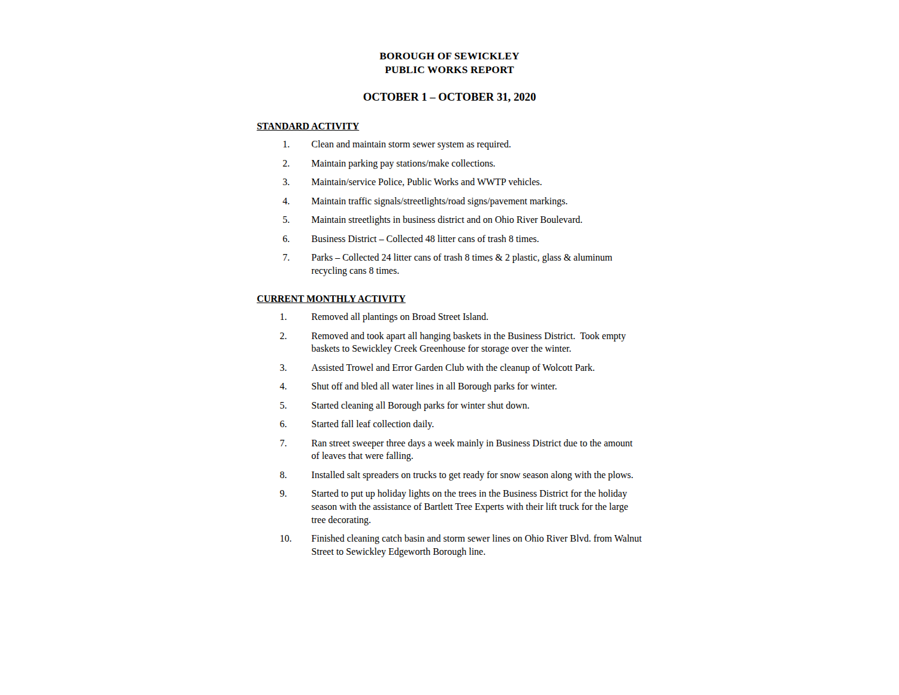BOROUGH OF SEWICKLEY
PUBLIC WORKS REPORT
OCTOBER 1 – OCTOBER 31, 2020
STANDARD ACTIVITY
Clean and maintain storm sewer system as required.
Maintain parking pay stations/make collections.
Maintain/service Police, Public Works and WWTP vehicles.
Maintain traffic signals/streetlights/road signs/pavement markings.
Maintain streetlights in business district and on Ohio River Boulevard.
Business District – Collected 48 litter cans of trash 8 times.
Parks – Collected 24 litter cans of trash 8 times & 2 plastic, glass & aluminum recycling cans 8 times.
CURRENT MONTHLY ACTIVITY
Removed all plantings on Broad Street Island.
Removed and took apart all hanging baskets in the Business District. Took empty baskets to Sewickley Creek Greenhouse for storage over the winter.
Assisted Trowel and Error Garden Club with the cleanup of Wolcott Park.
Shut off and bled all water lines in all Borough parks for winter.
Started cleaning all Borough parks for winter shut down.
Started fall leaf collection daily.
Ran street sweeper three days a week mainly in Business District due to the amount of leaves that were falling.
Installed salt spreaders on trucks to get ready for snow season along with the plows.
Started to put up holiday lights on the trees in the Business District for the holiday season with the assistance of Bartlett Tree Experts with their lift truck for the large tree decorating.
Finished cleaning catch basin and storm sewer lines on Ohio River Blvd. from Walnut Street to Sewickley Edgeworth Borough line.